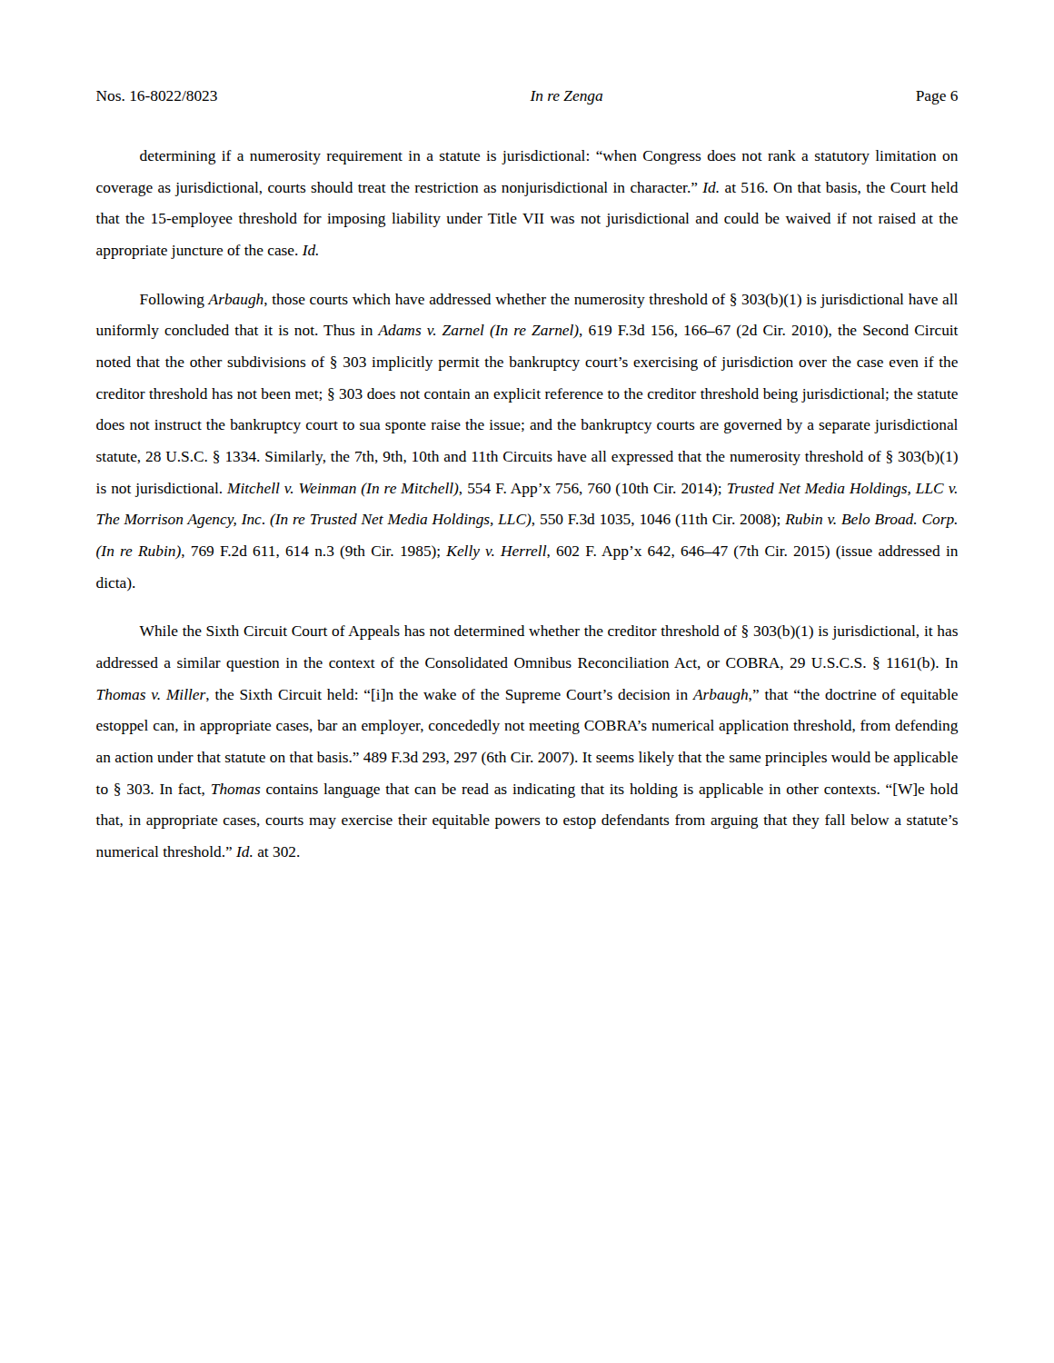Nos. 16-8022/8023 In re Zenga Page 6
determining if a numerosity requirement in a statute is jurisdictional: “when Congress does not rank a statutory limitation on coverage as jurisdictional, courts should treat the restriction as nonjurisdictional in character.” Id. at 516. On that basis, the Court held that the 15-employee threshold for imposing liability under Title VII was not jurisdictional and could be waived if not raised at the appropriate juncture of the case. Id.
Following Arbaugh, those courts which have addressed whether the numerosity threshold of § 303(b)(1) is jurisdictional have all uniformly concluded that it is not. Thus in Adams v. Zarnel (In re Zarnel), 619 F.3d 156, 166–67 (2d Cir. 2010), the Second Circuit noted that the other subdivisions of § 303 implicitly permit the bankruptcy court’s exercising of jurisdiction over the case even if the creditor threshold has not been met; § 303 does not contain an explicit reference to the creditor threshold being jurisdictional; the statute does not instruct the bankruptcy court to sua sponte raise the issue; and the bankruptcy courts are governed by a separate jurisdictional statute, 28 U.S.C. § 1334. Similarly, the 7th, 9th, 10th and 11th Circuits have all expressed that the numerosity threshold of § 303(b)(1) is not jurisdictional. Mitchell v. Weinman (In re Mitchell), 554 F. App’x 756, 760 (10th Cir. 2014); Trusted Net Media Holdings, LLC v. The Morrison Agency, Inc. (In re Trusted Net Media Holdings, LLC), 550 F.3d 1035, 1046 (11th Cir. 2008); Rubin v. Belo Broad. Corp. (In re Rubin), 769 F.2d 611, 614 n.3 (9th Cir. 1985); Kelly v. Herrell, 602 F. App’x 642, 646–47 (7th Cir. 2015) (issue addressed in dicta).
While the Sixth Circuit Court of Appeals has not determined whether the creditor threshold of § 303(b)(1) is jurisdictional, it has addressed a similar question in the context of the Consolidated Omnibus Reconciliation Act, or COBRA, 29 U.S.C.S. § 1161(b). In Thomas v. Miller, the Sixth Circuit held: “[i]n the wake of the Supreme Court’s decision in Arbaugh,” that “the doctrine of equitable estoppel can, in appropriate cases, bar an employer, concededly not meeting COBRA’s numerical application threshold, from defending an action under that statute on that basis.” 489 F.3d 293, 297 (6th Cir. 2007). It seems likely that the same principles would be applicable to § 303. In fact, Thomas contains language that can be read as indicating that its holding is applicable in other contexts. “[W]e hold that, in appropriate cases, courts may exercise their equitable powers to estop defendants from arguing that they fall below a statute’s numerical threshold.” Id. at 302.